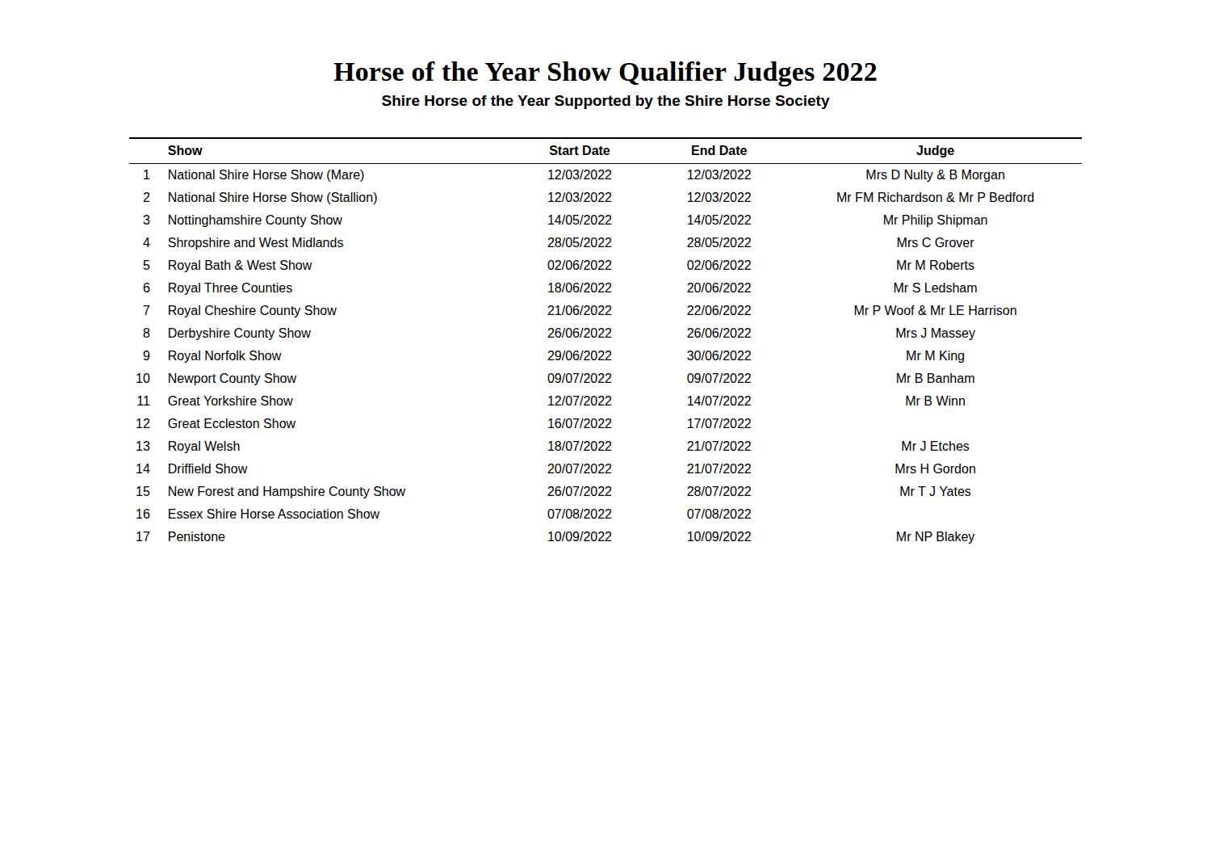Horse of the Year Show Qualifier Judges 2022
Shire Horse of the Year Supported by the Shire Horse Society
| | Show | Start Date | End Date | Judge |
| --- | --- | --- | --- | --- |
| 1 | National Shire Horse Show (Mare) | 12/03/2022 | 12/03/2022 | Mrs D Nulty & B Morgan |
| 2 | National Shire Horse Show (Stallion) | 12/03/2022 | 12/03/2022 | Mr FM Richardson & Mr P Bedford |
| 3 | Nottinghamshire County Show | 14/05/2022 | 14/05/2022 | Mr Philip Shipman |
| 4 | Shropshire and West Midlands | 28/05/2022 | 28/05/2022 | Mrs C Grover |
| 5 | Royal Bath & West Show | 02/06/2022 | 02/06/2022 | Mr M Roberts |
| 6 | Royal Three Counties | 18/06/2022 | 20/06/2022 | Mr S Ledsham |
| 7 | Royal Cheshire County Show | 21/06/2022 | 22/06/2022 | Mr P Woof & Mr LE Harrison |
| 8 | Derbyshire County Show | 26/06/2022 | 26/06/2022 | Mrs J Massey |
| 9 | Royal Norfolk Show | 29/06/2022 | 30/06/2022 | Mr M King |
| 10 | Newport County Show | 09/07/2022 | 09/07/2022 | Mr B Banham |
| 11 | Great Yorkshire Show | 12/07/2022 | 14/07/2022 | Mr B Winn |
| 12 | Great Eccleston Show | 16/07/2022 | 17/07/2022 | |
| 13 | Royal Welsh | 18/07/2022 | 21/07/2022 | Mr J Etches |
| 14 | Driffield Show | 20/07/2022 | 21/07/2022 | Mrs H Gordon |
| 15 | New Forest and Hampshire County Show | 26/07/2022 | 28/07/2022 | Mr T J Yates |
| 16 | Essex Shire Horse Association Show | 07/08/2022 | 07/08/2022 | |
| 17 | Penistone | 10/09/2022 | 10/09/2022 | Mr NP Blakey |